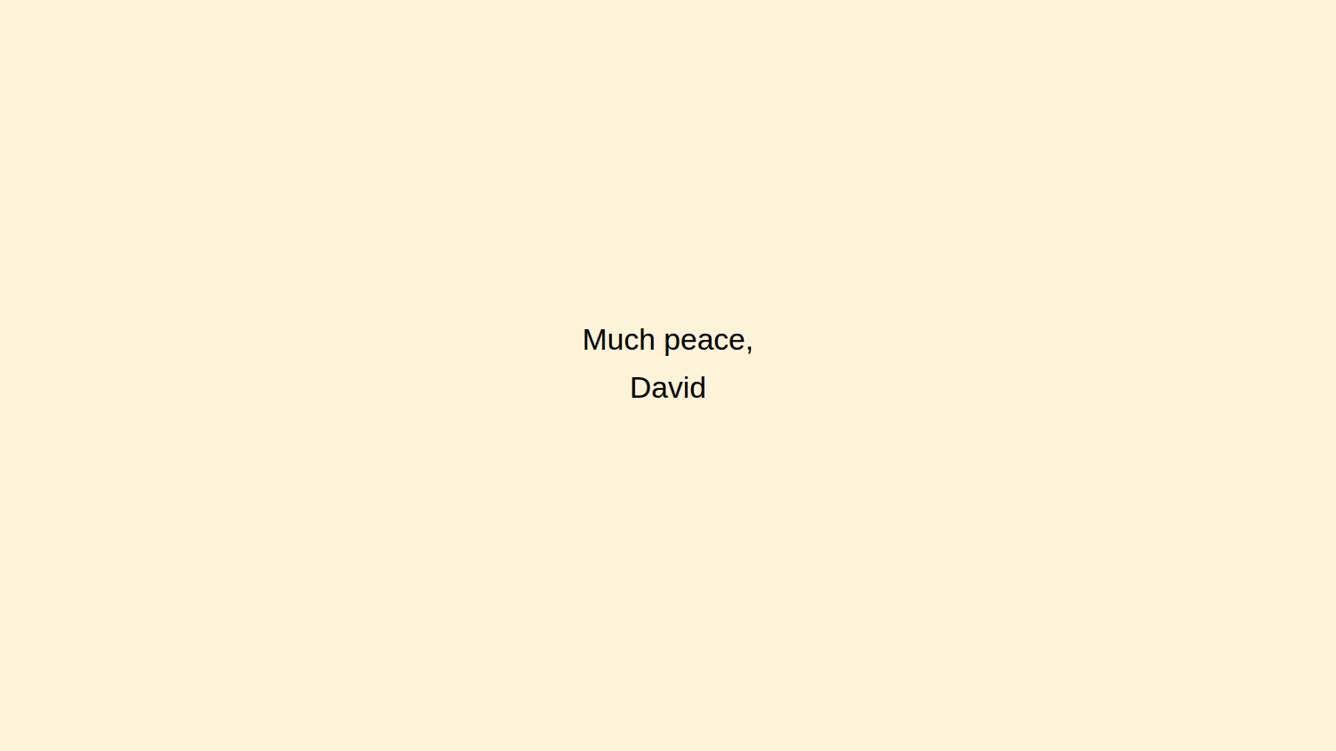Much peace,
David